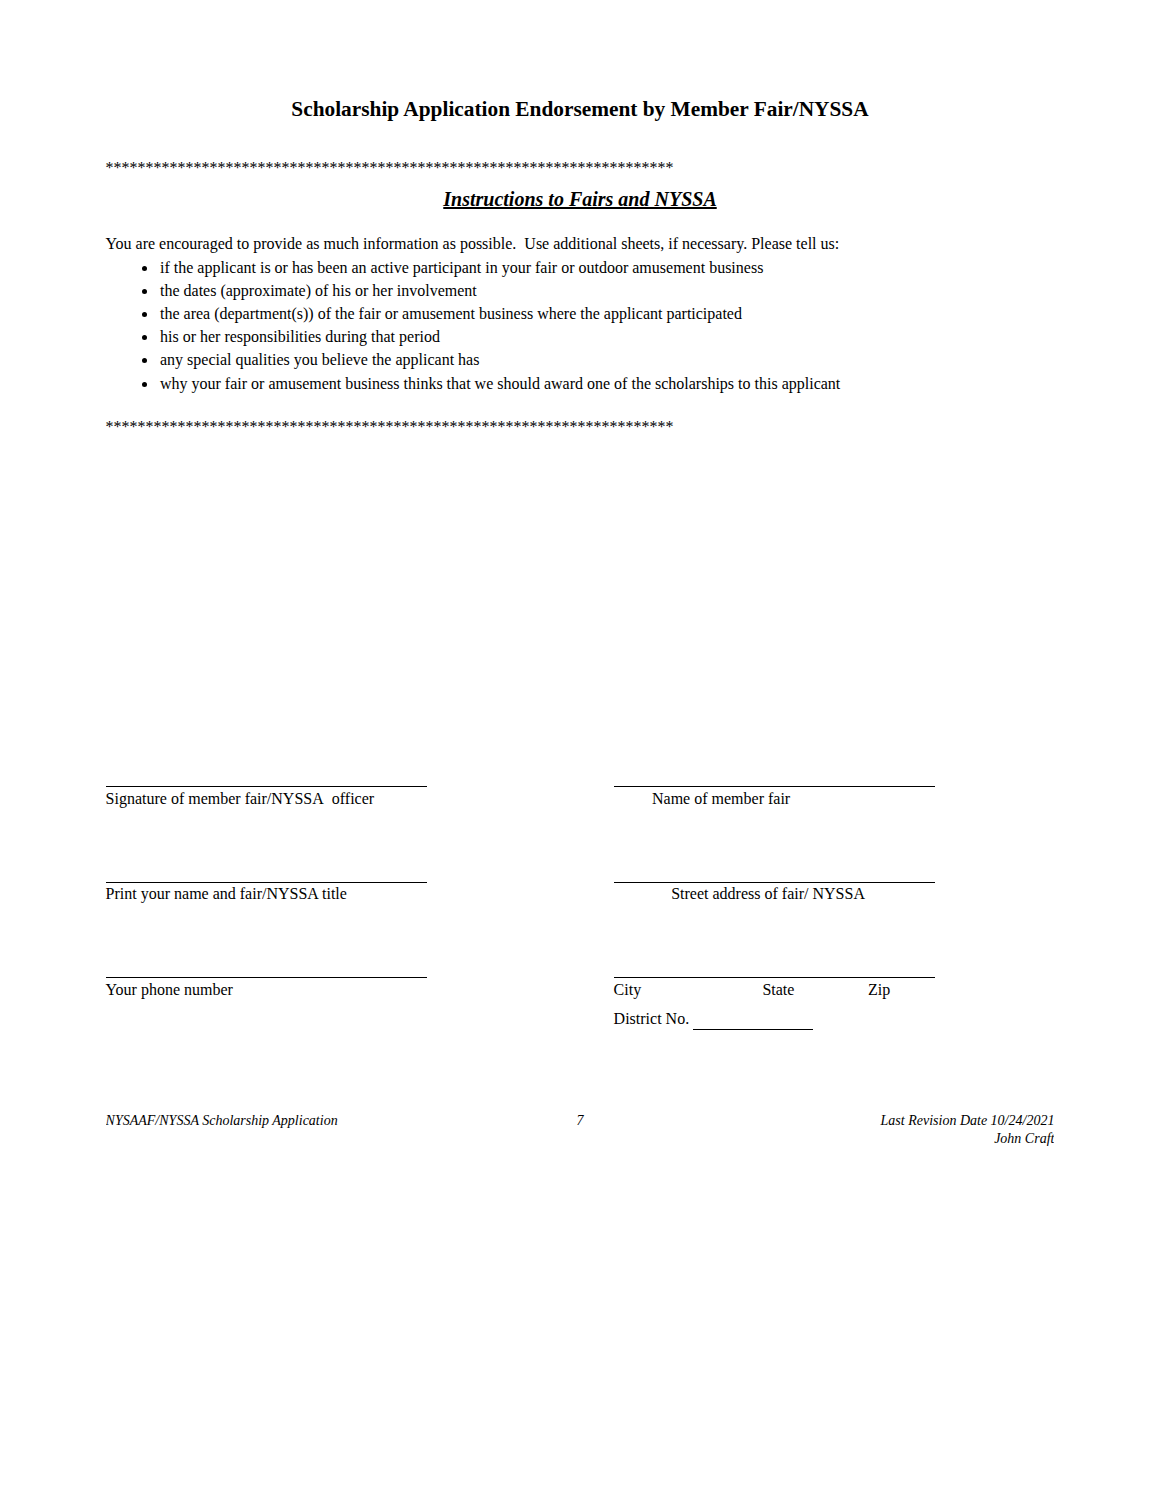Scholarship Application Endorsement by Member Fair/NYSSA
***********************************************************************
Instructions to Fairs and NYSSA
You are encouraged to provide as much information as possible. Use additional sheets, if necessary. Please tell us:
if the applicant is or has been an active participant in your fair or outdoor amusement business
the dates (approximate) of his or her involvement
the area (department(s)) of the fair or amusement business where the applicant participated
his or her responsibilities during that period
any special qualities you believe the applicant has
why your fair or amusement business thinks that we should award one of the scholarships to this applicant
***********************************************************************
| Signature of member fair/NYSSA officer | Name of member fair |
| Print your name and fair/NYSSA title | Street address of fair/ NYSSA |
| Your phone number | City State Zip District No. |
NYSAAF/NYSSA Scholarship Application 7 Last Revision Date 10/24/2021John Craft